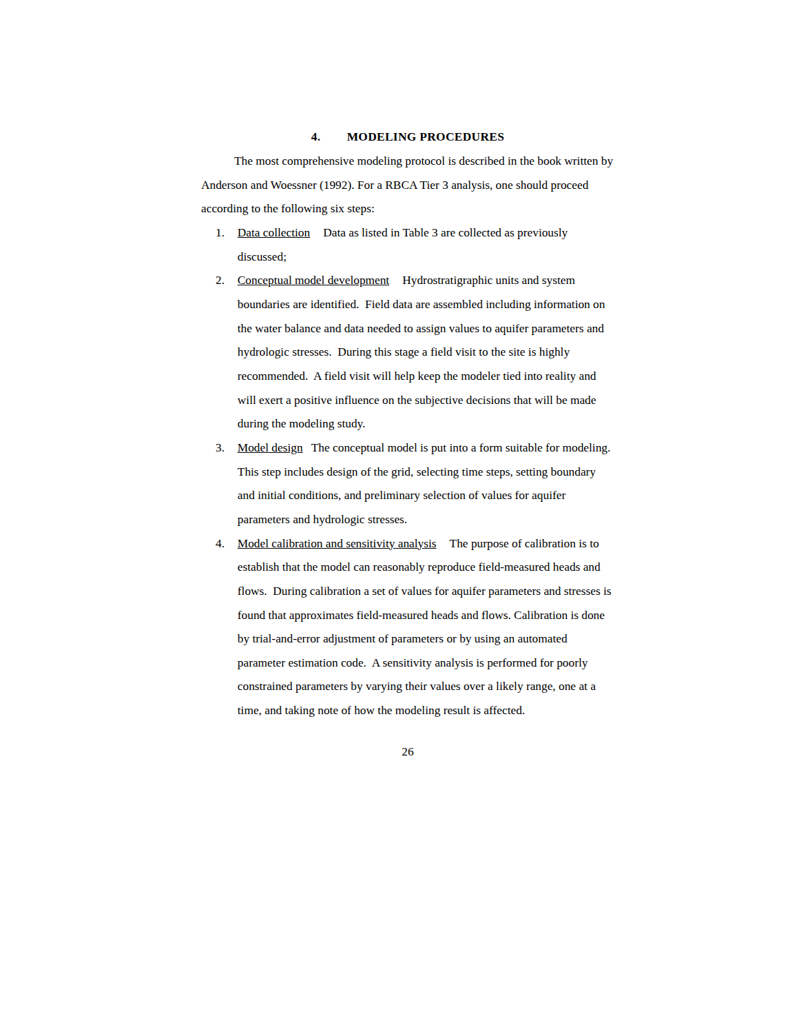4. MODELING PROCEDURES
The most comprehensive modeling protocol is described in the book written by Anderson and Woessner (1992). For a RBCA Tier 3 analysis, one should proceed according to the following six steps:
Data collection Data as listed in Table 3 are collected as previously discussed;
Conceptual model development Hydrostratigraphic units and system boundaries are identified. Field data are assembled including information on the water balance and data needed to assign values to aquifer parameters and hydrologic stresses. During this stage a field visit to the site is highly recommended. A field visit will help keep the modeler tied into reality and will exert a positive influence on the subjective decisions that will be made during the modeling study.
Model design The conceptual model is put into a form suitable for modeling. This step includes design of the grid, selecting time steps, setting boundary and initial conditions, and preliminary selection of values for aquifer parameters and hydrologic stresses.
Model calibration and sensitivity analysis The purpose of calibration is to establish that the model can reasonably reproduce field-measured heads and flows. During calibration a set of values for aquifer parameters and stresses is found that approximates field-measured heads and flows. Calibration is done by trial-and-error adjustment of parameters or by using an automated parameter estimation code. A sensitivity analysis is performed for poorly constrained parameters by varying their values over a likely range, one at a time, and taking note of how the modeling result is affected.
26